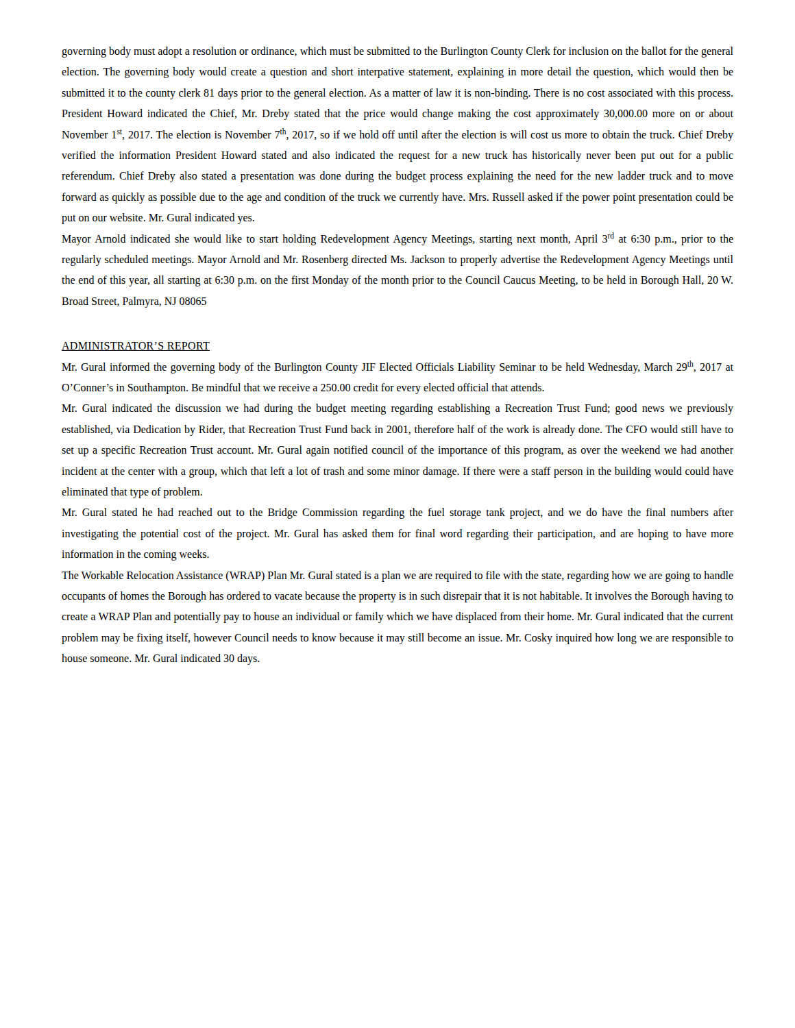governing body must adopt a resolution or ordinance, which must be submitted to the Burlington County Clerk for inclusion on the ballot for the general election. The governing body would create a question and short interpative statement, explaining in more detail the question, which would then be submitted it to the county clerk 81 days prior to the general election. As a matter of law it is non-binding. There is no cost associated with this process. President Howard indicated the Chief, Mr. Dreby stated that the price would change making the cost approximately 30,000.00 more on or about November 1st, 2017. The election is November 7th, 2017, so if we hold off until after the election is will cost us more to obtain the truck. Chief Dreby verified the information President Howard stated and also indicated the request for a new truck has historically never been put out for a public referendum. Chief Dreby also stated a presentation was done during the budget process explaining the need for the new ladder truck and to move forward as quickly as possible due to the age and condition of the truck we currently have. Mrs. Russell asked if the power point presentation could be put on our website. Mr. Gural indicated yes.
Mayor Arnold indicated she would like to start holding Redevelopment Agency Meetings, starting next month, April 3rd at 6:30 p.m., prior to the regularly scheduled meetings. Mayor Arnold and Mr. Rosenberg directed Ms. Jackson to properly advertise the Redevelopment Agency Meetings until the end of this year, all starting at 6:30 p.m. on the first Monday of the month prior to the Council Caucus Meeting, to be held in Borough Hall, 20 W. Broad Street, Palmyra, NJ 08065
ADMINISTRATOR’S REPORT
Mr. Gural informed the governing body of the Burlington County JIF Elected Officials Liability Seminar to be held Wednesday, March 29th, 2017 at O’Conner’s in Southampton. Be mindful that we receive a 250.00 credit for every elected official that attends.
Mr. Gural indicated the discussion we had during the budget meeting regarding establishing a Recreation Trust Fund; good news we previously established, via Dedication by Rider, that Recreation Trust Fund back in 2001, therefore half of the work is already done. The CFO would still have to set up a specific Recreation Trust account. Mr. Gural again notified council of the importance of this program, as over the weekend we had another incident at the center with a group, which that left a lot of trash and some minor damage. If there were a staff person in the building would could have eliminated that type of problem.
Mr. Gural stated he had reached out to the Bridge Commission regarding the fuel storage tank project, and we do have the final numbers after investigating the potential cost of the project. Mr. Gural has asked them for final word regarding their participation, and are hoping to have more information in the coming weeks.
The Workable Relocation Assistance (WRAP) Plan Mr. Gural stated is a plan we are required to file with the state, regarding how we are going to handle occupants of homes the Borough has ordered to vacate because the property is in such disrepair that it is not habitable. It involves the Borough having to create a WRAP Plan and potentially pay to house an individual or family which we have displaced from their home. Mr. Gural indicated that the current problem may be fixing itself, however Council needs to know because it may still become an issue. Mr. Cosky inquired how long we are responsible to house someone. Mr. Gural indicated 30 days.